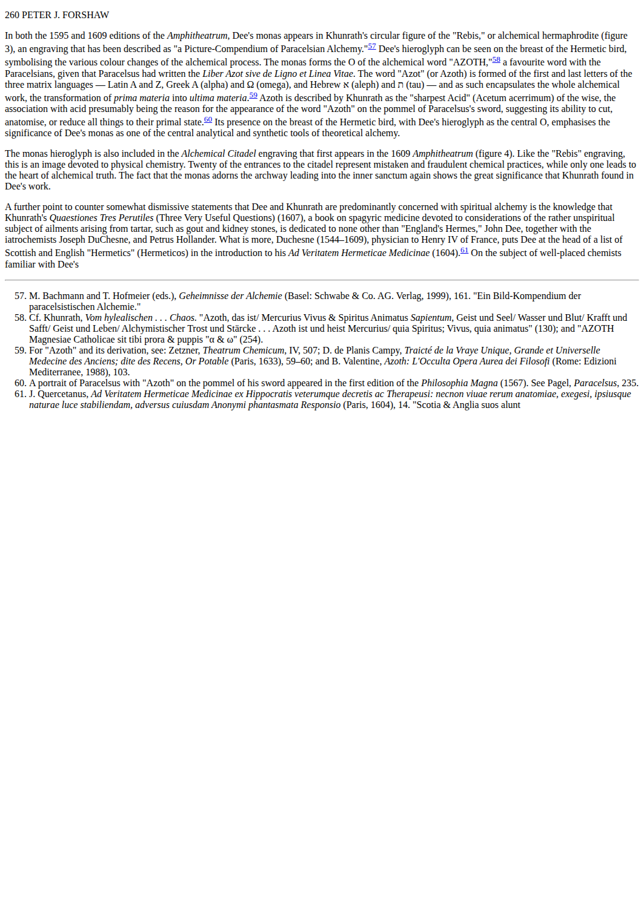260 PETER J. FORSHAW
In both the 1595 and 1609 editions of the Amphitheatrum, Dee's monas appears in Khunrath's circular figure of the "Rebis," or alchemical hermaphrodite (figure 3), an engraving that has been described as "a Picture-Compendium of Paracelsian Alchemy."57 Dee's hieroglyph can be seen on the breast of the Hermetic bird, symbolising the various colour changes of the alchemical process. The monas forms the O of the alchemical word "AZOTH,"58 a favourite word with the Paracelsians, given that Paracelsus had written the Liber Azot sive de Ligno et Linea Vitae. The word "Azot" (or Azoth) is formed of the first and last letters of the three matrix languages — Latin A and Z, Greek A (alpha) and Ω (omega), and Hebrew א (aleph) and ת (tau) — and as such encapsulates the whole alchemical work, the transformation of prima materia into ultima materia.59 Azoth is described by Khunrath as the "sharpest Acid" (Acetum acerrimum) of the wise, the association with acid presumably being the reason for the appearance of the word "Azoth" on the pommel of Paracelsus's sword, suggesting its ability to cut, anatomise, or reduce all things to their primal state.60 Its presence on the breast of the Hermetic bird, with Dee's hieroglyph as the central O, emphasises the significance of Dee's monas as one of the central analytical and synthetic tools of theoretical alchemy.
The monas hieroglyph is also included in the Alchemical Citadel engraving that first appears in the 1609 Amphitheatrum (figure 4). Like the "Rebis" engraving, this is an image devoted to physical chemistry. Twenty of the entrances to the citadel represent mistaken and fraudulent chemical practices, while only one leads to the heart of alchemical truth. The fact that the monas adorns the archway leading into the inner sanctum again shows the great significance that Khunrath found in Dee's work.
A further point to counter somewhat dismissive statements that Dee and Khunrath are predominantly concerned with spiritual alchemy is the knowledge that Khunrath's Quaestiones Tres Perutiles (Three Very Useful Questions) (1607), a book on spagyric medicine devoted to considerations of the rather unspiritual subject of ailments arising from tartar, such as gout and kidney stones, is dedicated to none other than "England's Hermes," John Dee, together with the iatrochemists Joseph DuChesne, and Petrus Hollander. What is more, Duchesne (1544–1609), physician to Henry IV of France, puts Dee at the head of a list of Scottish and English "Hermetics" (Hermeticos) in the introduction to his Ad Veritatem Hermeticae Medicinae (1604).61 On the subject of well-placed chemists familiar with Dee's
M. Bachmann and T. Hofmeier (eds.), Geheimnisse der Alchemie (Basel: Schwabe & Co. AG. Verlag, 1999), 161. "Ein Bild-Kompendium der paracelsistischen Alchemie."
Cf. Khunrath, Vom hylealischen . . . Chaos. "Azoth, das ist/ Mercurius Vivus & Spiritus Animatus Sapientum, Geist und Seel/ Wasser und Blut/ Krafft und Safft/ Geist und Leben/ Alchymistischer Trost und Stärcke . . . Azoth ist und heist Mercurius/ quia Spiritus; Vivus, quia animatus" (130); and "AZOTH Magnesiae Catholicae sit tibi prora & puppis "α & ω" (254).
For "Azoth" and its derivation, see: Zetzner, Theatrum Chemicum, IV, 507; D. de Planis Campy, Traicté de la Vraye Unique, Grande et Universelle Medecine des Anciens; dite des Recens, Or Potable (Paris, 1633), 59–60; and B. Valentine, Azoth: L'Occulta Opera Aurea dei Filosofi (Rome: Edizioni Mediterranee, 1988), 103.
A portrait of Paracelsus with "Azoth" on the pommel of his sword appeared in the first edition of the Philosophia Magna (1567). See Pagel, Paracelsus, 235.
J. Quercetanus, Ad Veritatem Hermeticae Medicinae ex Hippocratis veterumque decretis ac Therapeusi: necnon viuae rerum anatomiae, exegesi, ipsiusque naturae luce stabiliendam, adversus cuiusdam Anonymi phantasmata Responsio (Paris, 1604), 14. "Scotia & Anglia suos alunt